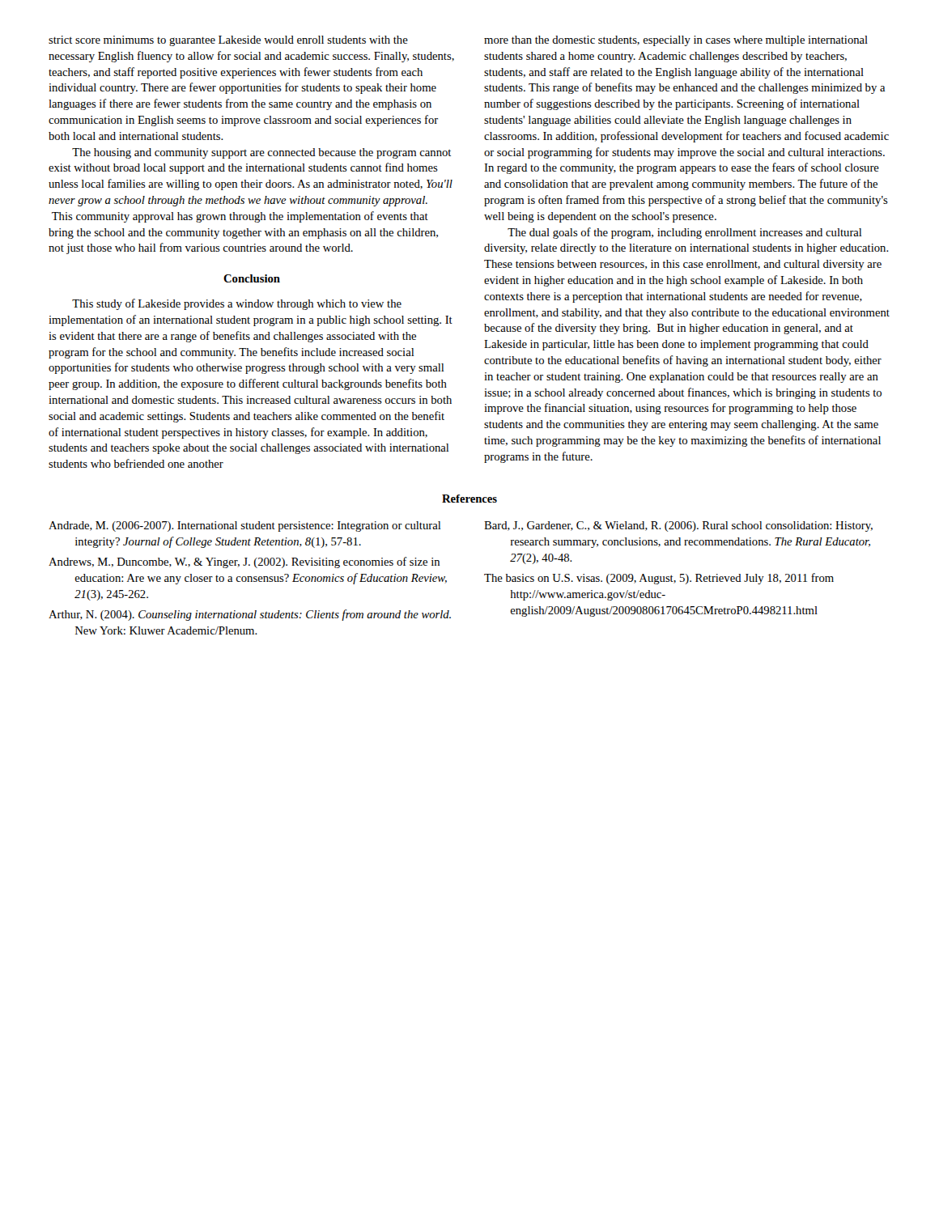strict score minimums to guarantee Lakeside would enroll students with the necessary English fluency to allow for social and academic success. Finally, students, teachers, and staff reported positive experiences with fewer students from each individual country. There are fewer opportunities for students to speak their home languages if there are fewer students from the same country and the emphasis on communication in English seems to improve classroom and social experiences for both local and international students.
The housing and community support are connected because the program cannot exist without broad local support and the international students cannot find homes unless local families are willing to open their doors. As an administrator noted, You'll never grow a school through the methods we have without community approval. This community approval has grown through the implementation of events that bring the school and the community together with an emphasis on all the children, not just those who hail from various countries around the world.
Conclusion
This study of Lakeside provides a window through which to view the implementation of an international student program in a public high school setting. It is evident that there are a range of benefits and challenges associated with the program for the school and community. The benefits include increased social opportunities for students who otherwise progress through school with a very small peer group. In addition, the exposure to different cultural backgrounds benefits both international and domestic students. This increased cultural awareness occurs in both social and academic settings. Students and teachers alike commented on the benefit of international student perspectives in history classes, for example. In addition, students and teachers spoke about the social challenges associated with international students who befriended one another
more than the domestic students, especially in cases where multiple international students shared a home country. Academic challenges described by teachers, students, and staff are related to the English language ability of the international students. This range of benefits may be enhanced and the challenges minimized by a number of suggestions described by the participants. Screening of international students' language abilities could alleviate the English language challenges in classrooms. In addition, professional development for teachers and focused academic or social programming for students may improve the social and cultural interactions. In regard to the community, the program appears to ease the fears of school closure and consolidation that are prevalent among community members. The future of the program is often framed from this perspective of a strong belief that the community's well being is dependent on the school's presence.
The dual goals of the program, including enrollment increases and cultural diversity, relate directly to the literature on international students in higher education. These tensions between resources, in this case enrollment, and cultural diversity are evident in higher education and in the high school example of Lakeside. In both contexts there is a perception that international students are needed for revenue, enrollment, and stability, and that they also contribute to the educational environment because of the diversity they bring. But in higher education in general, and at Lakeside in particular, little has been done to implement programming that could contribute to the educational benefits of having an international student body, either in teacher or student training. One explanation could be that resources really are an issue; in a school already concerned about finances, which is bringing in students to improve the financial situation, using resources for programming to help those students and the communities they are entering may seem challenging. At the same time, such programming may be the key to maximizing the benefits of international programs in the future.
References
Andrade, M. (2006-2007). International student persistence: Integration or cultural integrity? Journal of College Student Retention, 8(1), 57-81.
Andrews, M., Duncombe, W., & Yinger, J. (2002). Revisiting economies of size in education: Are we any closer to a consensus? Economics of Education Review, 21(3), 245-262.
Arthur, N. (2004). Counseling international students: Clients from around the world. New York: Kluwer Academic/Plenum.
Bard, J., Gardener, C., & Wieland, R. (2006). Rural school consolidation: History, research summary, conclusions, and recommendations. The Rural Educator, 27(2), 40-48.
The basics on U.S. visas. (2009, August, 5). Retrieved July 18, 2011 from http://www.america.gov/st/educ-english/2009/August/20090806170645CMretroP0.4498211.html